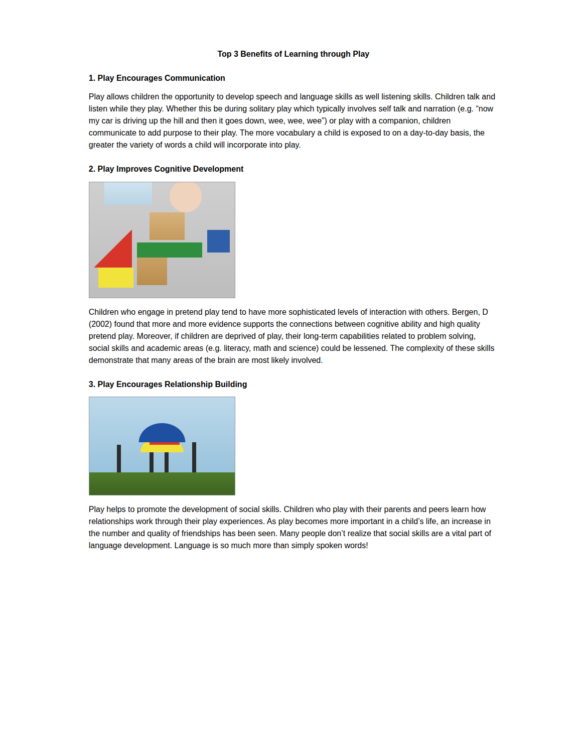Top 3 Benefits of Learning through Play
1. Play Encourages Communication
Play allows children the opportunity to develop speech and language skills as well listening skills. Children talk and listen while they play. Whether this be during solitary play which typically involves self talk and narration (e.g. “now my car is driving up the hill and then it goes down, wee, wee, wee”) or play with a companion, children communicate to add purpose to their play. The more vocabulary a child is exposed to on a day-to-day basis, the greater the variety of words a child will incorporate into play.
2. Play Improves Cognitive Development
Children who engage in pretend play tend to have more sophisticated levels of interaction with others. Bergen, D (2002) found that more and more evidence supports the connections between cognitive ability and high quality pretend play. Moreover, if children are deprived of play, their long-term capabilities related to problem solving, social skills and academic areas (e.g. literacy, math and science) could be lessened. The complexity of these skills demonstrate that many areas of the brain are most likely involved.
3. Play Encourages Relationship Building
Play helps to promote the development of social skills. Children who play with their parents and peers learn how relationships work through their play experiences. As play becomes more important in a child’s life, an increase in the number and quality of friendships has been seen. Many people don’t realize that social skills are a vital part of language development. Language is so much more than simply spoken words!